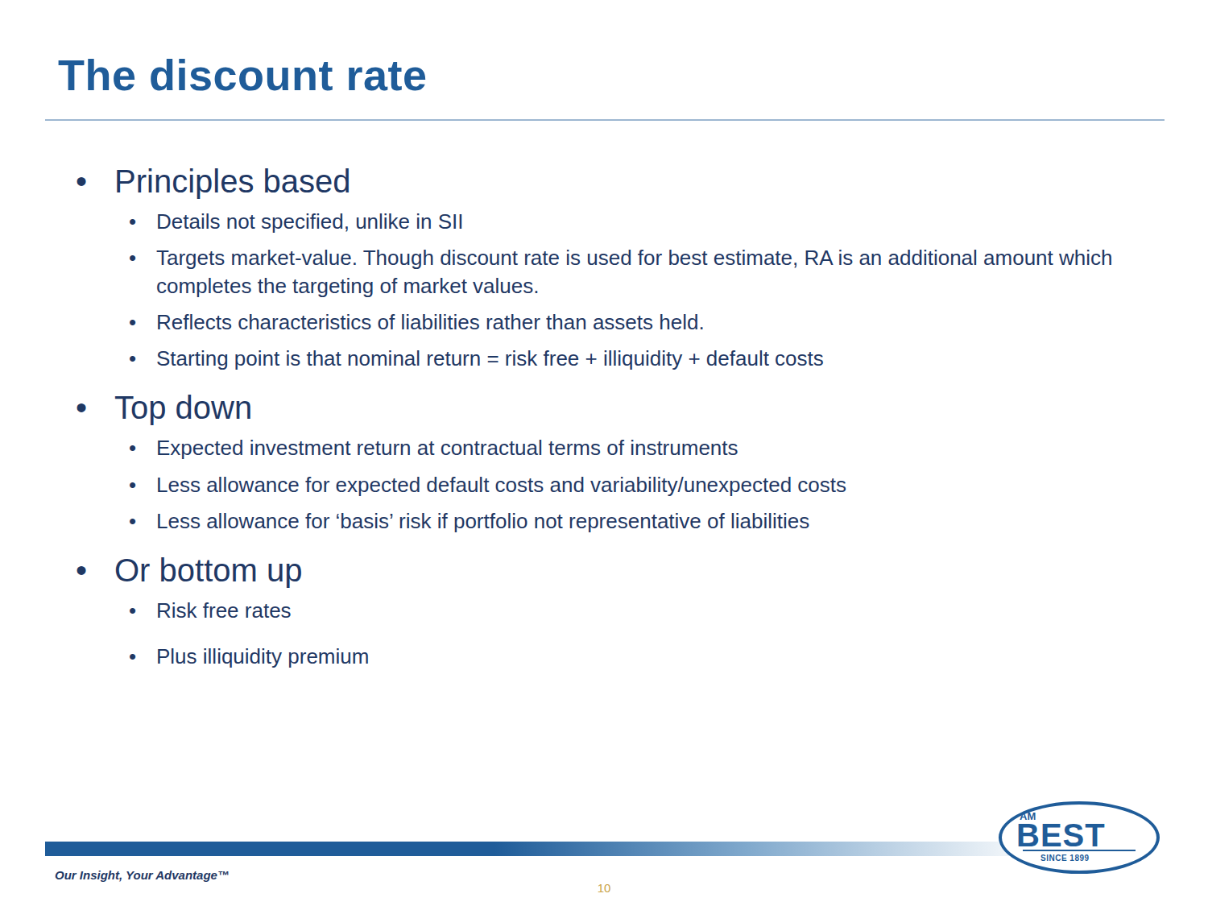The discount rate
•Principles based
•Details not specified, unlike in SII
•Targets market-value. Though discount rate is used for best estimate, RA is an additional amount which completes the targeting of market values.
•Reflects characteristics of liabilities rather than assets held.
•Starting point is that nominal return = risk free + illiquidity + default costs
•Top down
•Expected investment return at contractual terms of instruments
•Less allowance for expected default costs and variability/unexpected costs
•Less allowance for ‘basis’ risk if portfolio not representative of liabilities
•Or bottom up
•Risk free rates
•Plus illiquidity premium
Our Insight, Your Advantage™
10
AM
BEST
SINCE 1899